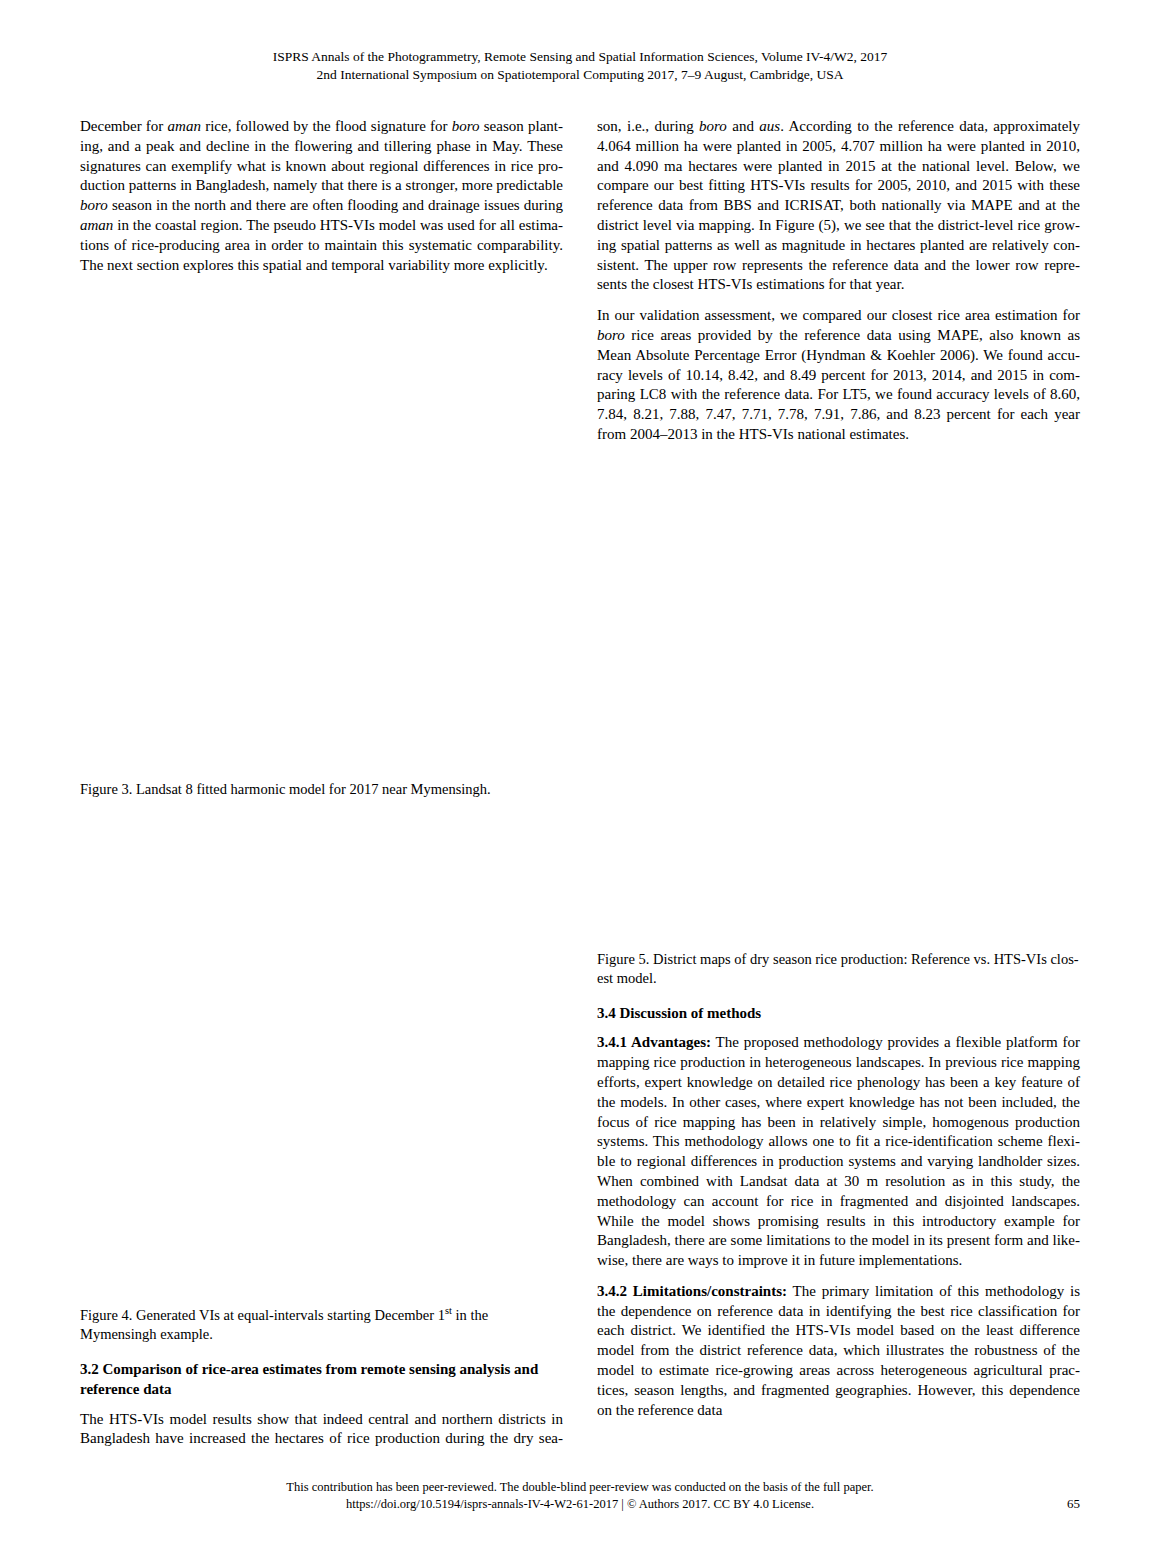ISPRS Annals of the Photogrammetry, Remote Sensing and Spatial Information Sciences, Volume IV-4/W2, 2017
2nd International Symposium on Spatiotemporal Computing 2017, 7–9 August, Cambridge, USA
December for aman rice, followed by the flood signature for boro season planting, and a peak and decline in the flowering and tillering phase in May. These signatures can exemplify what is known about regional differences in rice production patterns in Bangladesh, namely that there is a stronger, more predictable boro season in the north and there are often flooding and drainage issues during aman in the coastal region. The pseudo HTS-VIs model was used for all estimations of rice-producing area in order to maintain this systematic comparability. The next section explores this spatial and temporal variability more explicitly.
Figure 3. Landsat 8 fitted harmonic model for 2017 near Mymensingh.
Figure 4. Generated VIs at equal-intervals starting December 1st in the Mymensingh example.
3.2 Comparison of rice-area estimates from remote sensing analysis and reference data
The HTS-VIs model results show that indeed central and northern districts in Bangladesh have increased the hectares of rice production during the dry season, i.e., during boro and aus. According to the reference data, approximately 4.064 million ha were planted in 2005, 4.707 million ha were planted in 2010, and 4.090 ma hectares were planted in 2015 at the national level. Below, we compare our best fitting HTS-VIs results for 2005, 2010, and 2015 with these reference data from BBS and ICRISAT, both nationally via MAPE and at the district level via mapping. In Figure (5), we see that the district-level rice growing spatial patterns as well as magnitude in hectares planted are relatively consistent. The upper row represents the reference data and the lower row represents the closest HTS-VIs estimations for that year.
In our validation assessment, we compared our closest rice area estimation for boro rice areas provided by the reference data using MAPE, also known as Mean Absolute Percentage Error (Hyndman & Koehler 2006). We found accuracy levels of 10.14, 8.42, and 8.49 percent for 2013, 2014, and 2015 in comparing LC8 with the reference data. For LT5, we found accuracy levels of 8.60, 7.84, 8.21, 7.88, 7.47, 7.71, 7.78, 7.91, 7.86, and 8.23 percent for each year from 2004–2013 in the HTS-VIs national estimates.
Figure 5. District maps of dry season rice production: Reference vs. HTS-VIs closest model.
3.4 Discussion of methods
3.4.1 Advantages: The proposed methodology provides a flexible platform for mapping rice production in heterogeneous landscapes. In previous rice mapping efforts, expert knowledge on detailed rice phenology has been a key feature of the models. In other cases, where expert knowledge has not been included, the focus of rice mapping has been in relatively simple, homogenous production systems. This methodology allows one to fit a rice-identification scheme flexible to regional differences in production systems and varying landholder sizes. When combined with Landsat data at 30 m resolution as in this study, the methodology can account for rice in fragmented and disjointed landscapes. While the model shows promising results in this introductory example for Bangladesh, there are some limitations to the model in its present form and likewise, there are ways to improve it in future implementations.
3.4.2 Limitations/constraints: The primary limitation of this methodology is the dependence on reference data in identifying the best rice classification for each district. We identified the HTS-VIs model based on the least difference model from the district reference data, which illustrates the robustness of the model to estimate rice-growing areas across heterogeneous agricultural practices, season lengths, and fragmented geographies. However, this dependence on the reference data
This contribution has been peer-reviewed. The double-blind peer-review was conducted on the basis of the full paper.
https://doi.org/10.5194/isprs-annals-IV-4-W2-61-2017 | © Authors 2017. CC BY 4.0 License.
65